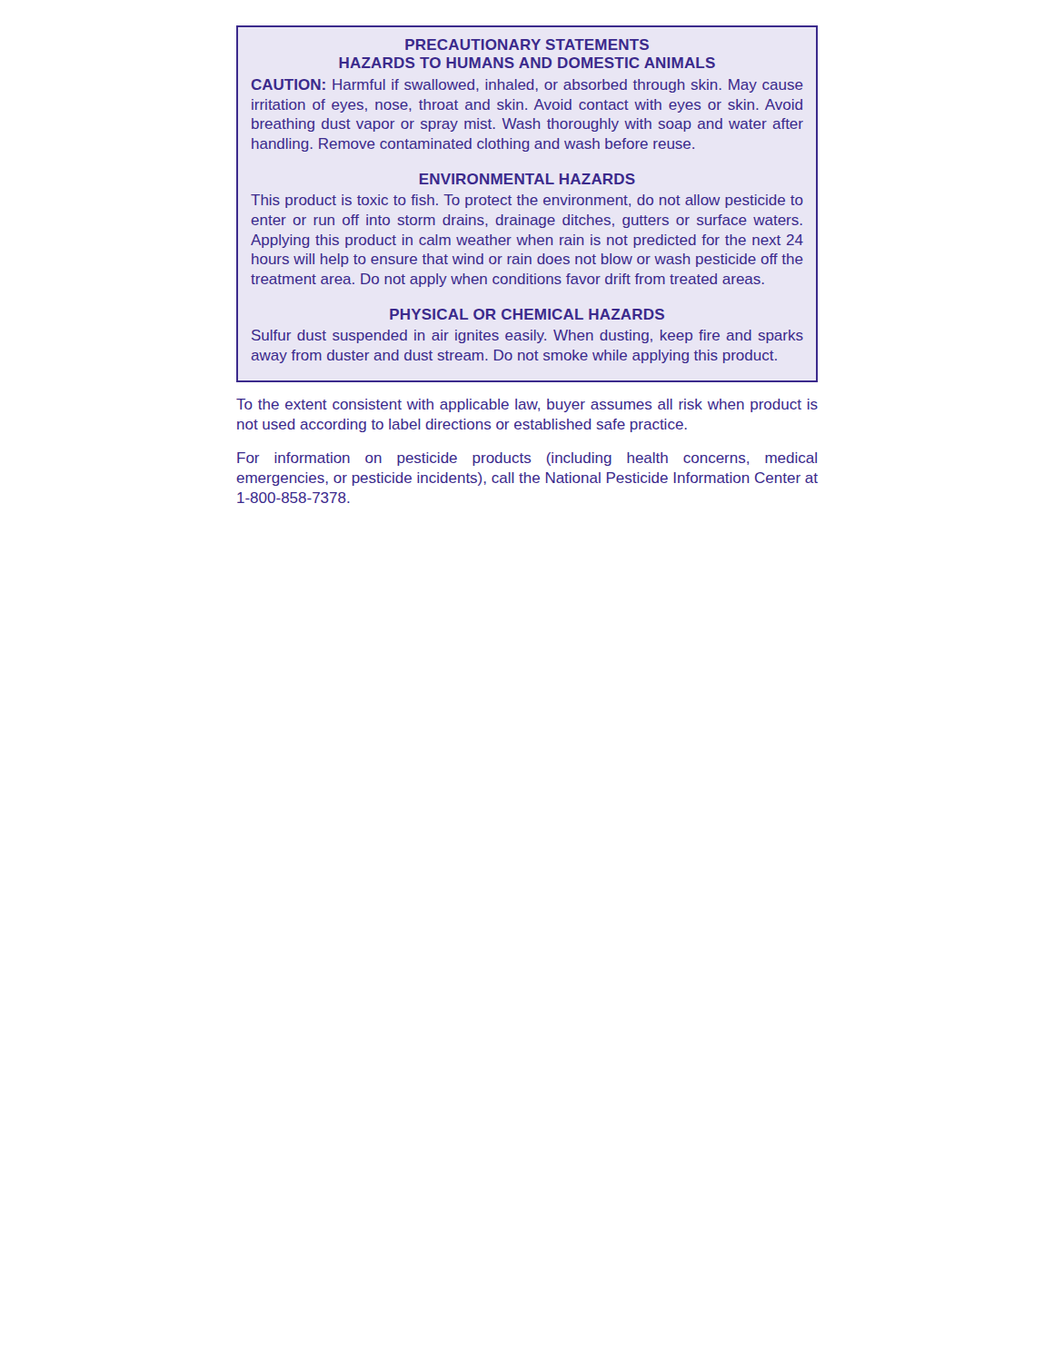PRECAUTIONARY STATEMENTS
HAZARDS TO HUMANS AND DOMESTIC ANIMALS
CAUTION: Harmful if swallowed, inhaled, or absorbed through skin. May cause irritation of eyes, nose, throat and skin. Avoid contact with eyes or skin. Avoid breathing dust vapor or spray mist. Wash thoroughly with soap and water after handling. Remove contaminated clothing and wash before reuse.
ENVIRONMENTAL HAZARDS
This product is toxic to fish. To protect the environment, do not allow pesticide to enter or run off into storm drains, drainage ditches, gutters or surface waters. Applying this product in calm weather when rain is not predicted for the next 24 hours will help to ensure that wind or rain does not blow or wash pesticide off the treatment area. Do not apply when conditions favor drift from treated areas.
PHYSICAL OR CHEMICAL HAZARDS
Sulfur dust suspended in air ignites easily. When dusting, keep fire and sparks away from duster and dust stream. Do not smoke while applying this product.
To the extent consistent with applicable law, buyer assumes all risk when product is not used according to label directions or established safe practice.
For information on pesticide products (including health concerns, medical emergencies, or pesticide incidents), call the National Pesticide Information Center at 1-800-858-7378.